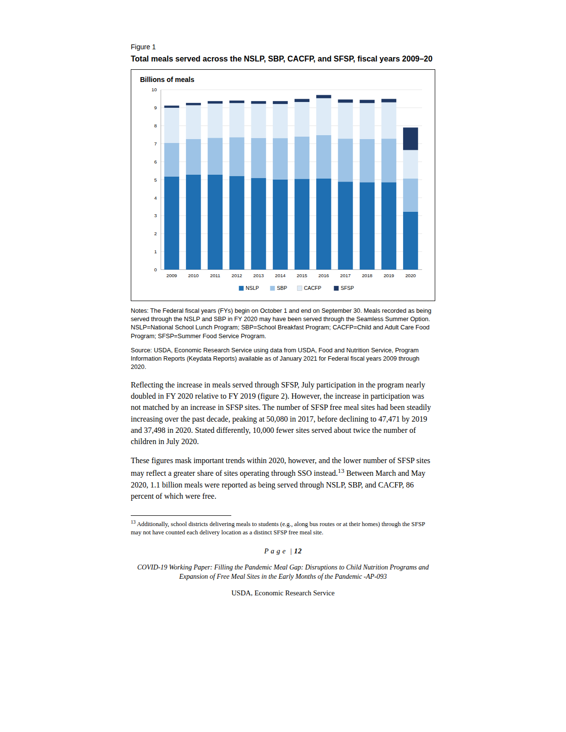Figure 1
Total meals served across the NSLP, SBP, CACFP, and SFSP, fiscal years 2009–20
Billions of meals
10 9 8 7 6 5 4 3 2 1 0 2009 2010 2011 2012 2013 2014 2015 2016 2017 2018 2019 2020 NSLP SBP CACFP SFSP
Notes: The Federal fiscal years (FYs) begin on October 1 and end on September 30. Meals recorded as being served through the NSLP and SBP in FY 2020 may have been served through the Seamless Summer Option. NSLP=National School Lunch Program; SBP=School Breakfast Program; CACFP=Child and Adult Care Food Program; SFSP=Summer Food Service Program.
Source: USDA, Economic Research Service using data from USDA, Food and Nutrition Service, Program Information Reports (Keydata Reports) available as of January 2021 for Federal fiscal years 2009 through 2020.
Reflecting the increase in meals served through SFSP, July participation in the program nearly doubled in FY 2020 relative to FY 2019 (figure 2). However, the increase in participation was not matched by an increase in SFSP sites. The number of SFSP free meal sites had been steadily increasing over the past decade, peaking at 50,080 in 2017, before declining to 47,471 by 2019 and 37,498 in 2020. Stated differently, 10,000 fewer sites served about twice the number of children in July 2020.
These figures mask important trends within 2020, however, and the lower number of SFSP sites may reflect a greater share of sites operating through SSO instead.13 Between March and May 2020, 1.1 billion meals were reported as being served through NSLP, SBP, and CACFP, 86 percent of which were free.
13 Additionally, school districts delivering meals to students (e.g., along bus routes or at their homes) through the SFSP may not have counted each delivery location as a distinct SFSP free meal site.
P a g e | 12
COVID-19 Working Paper: Filling the Pandemic Meal Gap: Disruptions to Child Nutrition Programs and Expansion of Free Meal Sites in the Early Months of the Pandemic -AP-093
USDA, Economic Research Service